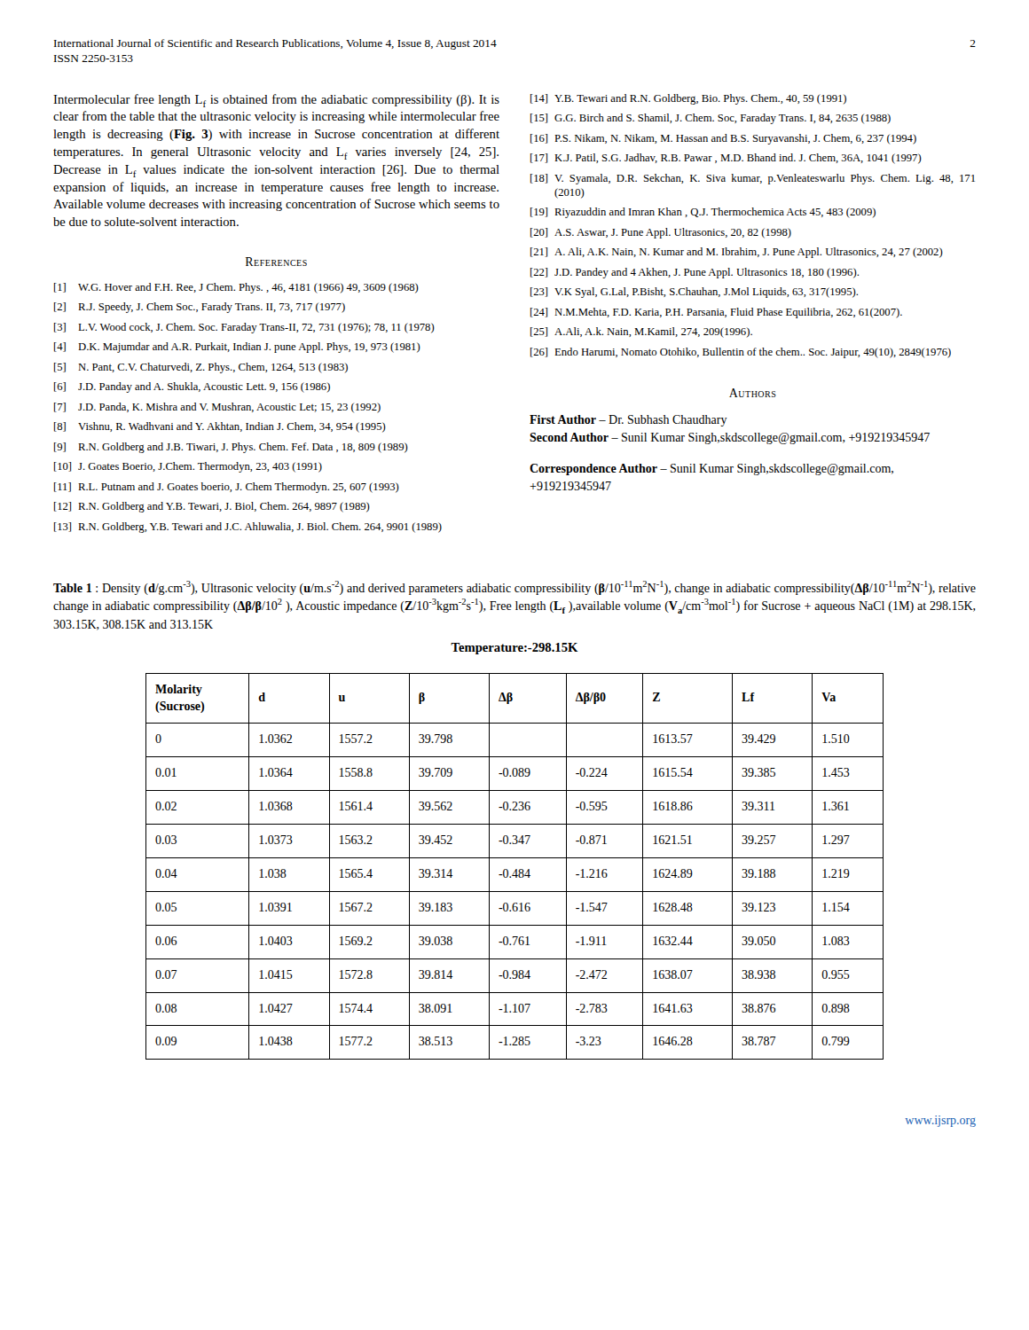International Journal of Scientific and Research Publications, Volume 4, Issue 8, August 2014
ISSN 2250-3153
2
Intermolecular free length Lf is obtained from the adiabatic compressibility (β). It is clear from the table that the ultrasonic velocity is increasing while intermolecular free length is decreasing (Fig. 3) with increase in Sucrose concentration at different temperatures. In general Ultrasonic velocity and Lf varies inversely [24, 25]. Decrease in Lf values indicate the ion-solvent interaction [26]. Due to thermal expansion of liquids, an increase in temperature causes free length to increase. Available volume decreases with increasing concentration of Sucrose which seems to be due to solute-solvent interaction.
References
[1] W.G. Hover and F.H. Ree, J Chem. Phys. , 46, 4181 (1966) 49, 3609 (1968)
[2] R.J. Speedy, J. Chem Soc., Farady Trans. II, 73, 717 (1977)
[3] L.V. Wood cock, J. Chem. Soc. Faraday Trans-II, 72, 731 (1976); 78, 11 (1978)
[4] D.K. Majumdar and A.R. Purkait, Indian J. pune Appl. Phys, 19, 973 (1981)
[5] N. Pant, C.V. Chaturvedi, Z. Phys., Chem, 1264, 513 (1983)
[6] J.D. Panday and A. Shukla, Acoustic Lett. 9, 156 (1986)
[7] J.D. Panda, K. Mishra and V. Mushran, Acoustic Let; 15, 23 (1992)
[8] Vishnu, R. Wadhvani and Y. Akhtan, Indian J. Chem, 34, 954 (1995)
[9] R.N. Goldberg and J.B. Tiwari, J. Phys. Chem. Fef. Data , 18, 809 (1989)
[10] J. Goates Boerio, J.Chem. Thermodyn, 23, 403 (1991)
[11] R.L. Putnam and J. Goates boerio, J. Chem Thermodyn. 25, 607 (1993)
[12] R.N. Goldberg and Y.B. Tewari, J. Biol, Chem. 264, 9897 (1989)
[13] R.N. Goldberg, Y.B. Tewari and J.C. Ahluwalia, J. Biol. Chem. 264, 9901 (1989)
[14] Y.B. Tewari and R.N. Goldberg, Bio. Phys. Chem., 40, 59 (1991)
[15] G.G. Birch and S. Shamil, J. Chem. Soc, Faraday Trans. I, 84, 2635 (1988)
[16] P.S. Nikam, N. Nikam, M. Hassan and B.S. Suryavanshi, J. Chem, 6, 237 (1994)
[17] K.J. Patil, S.G. Jadhav, R.B. Pawar , M.D. Bhand ind. J. Chem, 36A, 1041 (1997)
[18] V. Syamala, D.R. Sekchan, K. Siva kumar, p.Venleateswarlu Phys. Chem. Lig. 48, 171 (2010)
[19] Riyazuddin and Imran Khan , Q.J. Thermochemica Acts 45, 483 (2009)
[20] A.S. Aswar, J. Pune Appl. Ultrasonics, 20, 82 (1998)
[21] A. Ali, A.K. Nain, N. Kumar and M. Ibrahim, J. Pune Appl. Ultrasonics, 24, 27 (2002)
[22] J.D. Pandey and 4 Akhen, J. Pune Appl. Ultrasonics 18, 180 (1996).
[23] V.K Syal, G.Lal, P.Bisht, S.Chauhan, J.Mol Liquids, 63, 317(1995).
[24] N.M.Mehta, F.D. Karia, P.H. Parsania, Fluid Phase Equilibria, 262, 61(2007).
[25] A.Ali, A.k. Nain, M.Kamil, 274, 209(1996).
[26] Endo Harumi, Nomato Otohiko, Bullentin of the chem.. Soc. Jaipur, 49(10), 2849(1976)
Authors
First Author – Dr. Subhash Chaudhary
Second Author – Sunil Kumar Singh,skdscollege@gmail.com, +919219345947
Correspondence Author – Sunil Kumar Singh,skdscollege@gmail.com, +919219345947
Table 1 : Density (d/g.cm-3), Ultrasonic velocity (u/m.s-2) and derived parameters adiabatic compressibility (β/10-11m2N-1), change in adiabatic compressibility(Δβ/10-11m2N-1), relative change in adiabatic compressibility (Δβ/β/102 ), Acoustic impedance (Z/10-3kgm-2s-1), Free length (Lf ),available volume (Va/cm-3mol-1) for Sucrose + aqueous NaCl (1M) at 298.15K, 303.15K, 308.15K and 313.15K
Temperature:-298.15K
| Molarity (Sucrose) | d | u | β | Δβ | Δβ/β0 | Z | Lf | Va |
| --- | --- | --- | --- | --- | --- | --- | --- | --- |
| 0 | 1.0362 | 1557.2 | 39.798 | | | 1613.57 | 39.429 | 1.510 |
| 0.01 | 1.0364 | 1558.8 | 39.709 | -0.089 | -0.224 | 1615.54 | 39.385 | 1.453 |
| 0.02 | 1.0368 | 1561.4 | 39.562 | -0.236 | -0.595 | 1618.86 | 39.311 | 1.361 |
| 0.03 | 1.0373 | 1563.2 | 39.452 | -0.347 | -0.871 | 1621.51 | 39.257 | 1.297 |
| 0.04 | 1.038 | 1565.4 | 39.314 | -0.484 | -1.216 | 1624.89 | 39.188 | 1.219 |
| 0.05 | 1.0391 | 1567.2 | 39.183 | -0.616 | -1.547 | 1628.48 | 39.123 | 1.154 |
| 0.06 | 1.0403 | 1569.2 | 39.038 | -0.761 | -1.911 | 1632.44 | 39.050 | 1.083 |
| 0.07 | 1.0415 | 1572.8 | 39.814 | -0.984 | -2.472 | 1638.07 | 38.938 | 0.955 |
| 0.08 | 1.0427 | 1574.4 | 38.091 | -1.107 | -2.783 | 1641.63 | 38.876 | 0.898 |
| 0.09 | 1.0438 | 1577.2 | 38.513 | -1.285 | -3.23 | 1646.28 | 38.787 | 0.799 |
www.ijsrp.org